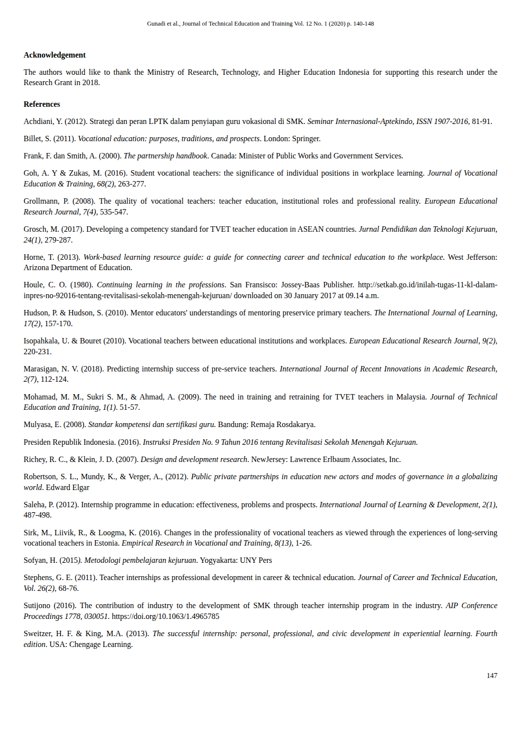Gunadi et al., Journal of Technical Education and Training Vol. 12 No. 1 (2020) p. 140-148
Acknowledgement
The authors would like to thank the Ministry of Research, Technology, and Higher Education Indonesia for supporting this research under the Research Grant in 2018.
References
Achdiani, Y. (2012). Strategi dan peran LPTK dalam penyiapan guru vokasional di SMK. Seminar Internasional-Aptekindo, ISSN 1907-2016, 81-91.
Billet, S. (2011). Vocational education: purposes, traditions, and prospects. London: Springer.
Frank, F. dan Smith, A. (2000). The partnership handbook. Canada: Minister of Public Works and Government Services.
Goh, A. Y & Zukas, M. (2016). Student vocational teachers: the significance of individual positions in workplace learning. Journal of Vocational Education & Training, 68(2), 263-277.
Grollmann, P. (2008). The quality of vocational teachers: teacher education, institutional roles and professional reality. European Educational Research Journal, 7(4), 535-547.
Grosch, M. (2017). Developing a competency standard for TVET teacher education in ASEAN countries. Jurnal Pendidikan dan Teknologi Kejuruan, 24(1), 279-287.
Horne, T. (2013). Work-based learning resource guide: a guide for connecting career and technical education to the workplace. West Jefferson: Arizona Department of Education.
Houle, C. O. (1980). Continuing learning in the professions. San Fransisco: Jossey-Baas Publisher. http://setkab.go.id/inilah-tugas-11-kl-dalam-inpres-no-92016-tentang-revitalisasi-sekolah-menengah-kejuruan/ downloaded on 30 January 2017 at 09.14 a.m.
Hudson, P. & Hudson, S. (2010). Mentor educators' understandings of mentoring preservice primary teachers. The International Journal of Learning, 17(2), 157-170.
Isopahkala, U. & Bouret (2010). Vocational teachers between educational institutions and workplaces. European Educational Research Journal, 9(2), 220-231.
Marasigan, N. V. (2018). Predicting internship success of pre-service teachers. International Journal of Recent Innovations in Academic Research, 2(7), 112-124.
Mohamad, M. M., Sukri S. M., & Ahmad, A. (2009). The need in training and retraining for TVET teachers in Malaysia. Journal of Technical Education and Training, 1(1). 51-57.
Mulyasa, E. (2008). Standar kompetensi dan sertifikasi guru. Bandung: Remaja Rosdakarya.
Presiden Republik Indonesia. (2016). Instruksi Presiden No. 9 Tahun 2016 tentang Revitalisasi Sekolah Menengah Kejuruan.
Richey, R. C., & Klein, J. D. (2007). Design and development research. NewJersey: Lawrence Erlbaum Associates, Inc.
Robertson, S. L., Mundy, K., & Verger, A., (2012). Public private partnerships in education new actors and modes of governance in a globalizing world. Edward Elgar
Saleha, P. (2012). Internship programme in education: effectiveness, problems and prospects. International Journal of Learning & Development, 2(1), 487-498.
Sirk, M., Liivik, R., & Loogma, K. (2016). Changes in the professionality of vocational teachers as viewed through the experiences of long-serving vocational teachers in Estonia. Empirical Research in Vocational and Training, 8(13), 1-26.
Sofyan, H. (2015). Metodologi pembelajaran kejuruan. Yogyakarta: UNY Pers
Stephens, G. E. (2011). Teacher internships as professional development in career & technical education. Journal of Career and Technical Education, Vol. 26(2), 68-76.
Sutijono (2016). The contribution of industry to the development of SMK through teacher internship program in the industry. AIP Conference Proceedings 1778, 030051. https://doi.org/10.1063/1.4965785
Sweitzer, H. F. & King, M.A. (2013). The successful internship: personal, professional, and civic development in experiential learning. Fourth edition. USA: Chengage Learning.
147